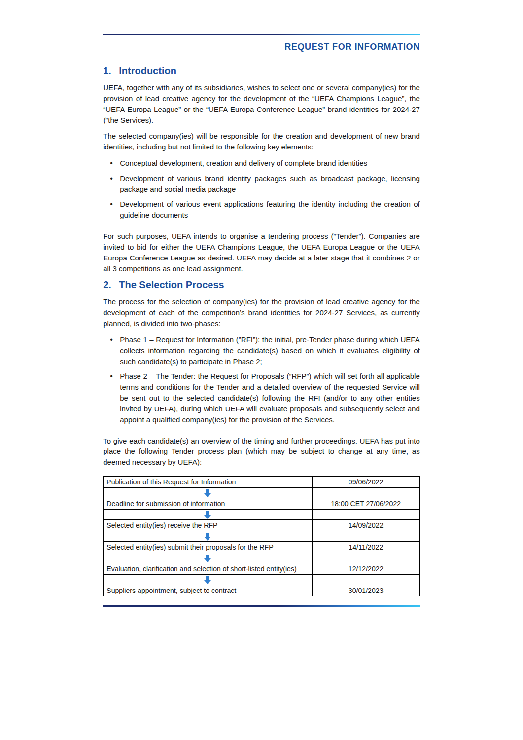REQUEST FOR INFORMATION
1. Introduction
UEFA, together with any of its subsidiaries, wishes to select one or several company(ies) for the provision of lead creative agency for the development of the “UEFA Champions League”, the “UEFA Europa League” or the “UEFA Europa Conference League” brand identities for 2024-27 (”the Services).
The selected company(ies) will be responsible for the creation and development of new brand identities, including but not limited to the following key elements:
Conceptual development, creation and delivery of complete brand identities
Development of various brand identity packages such as broadcast package, licensing package and social media package
Development of various event applications featuring the identity including the creation of guideline documents
For such purposes, UEFA intends to organise a tendering process (”Tender”). Companies are invited to bid for either the UEFA Champions League, the UEFA Europa League or the UEFA Europa Conference League as desired. UEFA may decide at a later stage that it combines 2 or all 3 competitions as one lead assignment.
2. The Selection Process
The process for the selection of company(ies) for the provision of lead creative agency for the development of each of the competition’s brand identities for 2024-27 Services, as currently planned, is divided into two-phases:
Phase 1 – Request for Information (”RFI”): the initial, pre-Tender phase during which UEFA collects information regarding the candidate(s) based on which it evaluates eligibility of such candidate(s) to participate in Phase 2;
Phase 2 – The Tender: the Request for Proposals (”RFP”) which will set forth all applicable terms and conditions for the Tender and a detailed overview of the requested Service will be sent out to the selected candidate(s) following the RFI (and/or to any other entities invited by UEFA), during which UEFA will evaluate proposals and subsequently select and appoint a qualified company(ies) for the provision of the Services.
To give each candidate(s) an overview of the timing and further proceedings, UEFA has put into place the following Tender process plan (which may be subject to change at any time, as deemed necessary by UEFA):
| Publication of this Request for Information | 09/06/2022 |
| Deadline for submission of information | 18:00 CET 27/06/2022 |
| Selected entity(ies) receive the RFP | 14/09/2022 |
| Selected entity(ies) submit their proposals for the RFP | 14/11/2022 |
| Evaluation, clarification and selection of short-listed entity(ies) | 12/12/2022 |
| Suppliers appointment, subject to contract | 30/01/2023 |